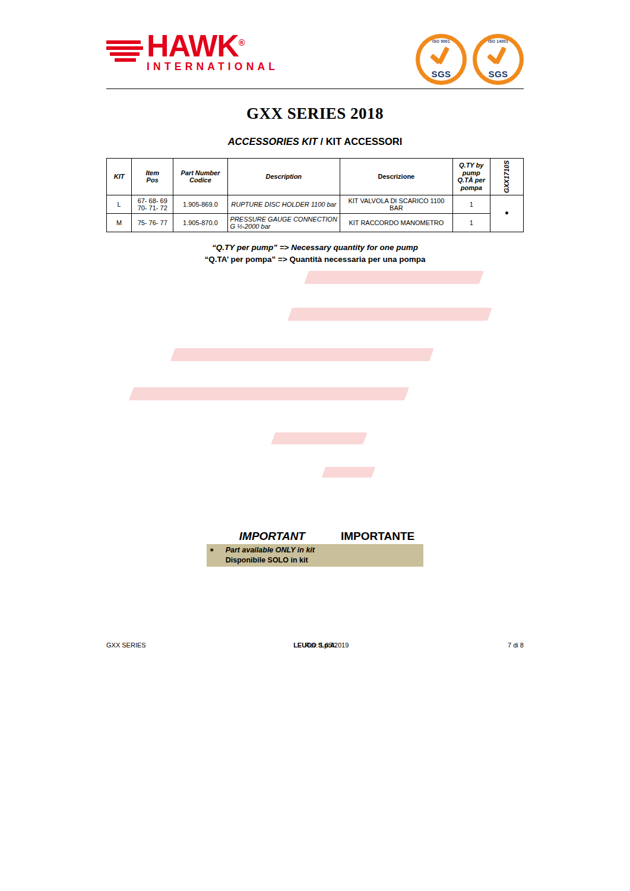HAWK®
INTERNATIONAL
ISO 9001
SGS
ISO 14001
SGS
GXX SERIES 2018
ACCESSORIES KIT / KIT ACCESSORI
| KIT | Item Pos | Part Number Codice | Description | Descrizione | Q.TY by pump Q.TÀ per pompa | GXX1710S |
| --- | --- | --- | --- | --- | --- | --- |
| L | 67- 68- 69 70- 71- 72 | 1.905-869.0 | RUPTURE DISC HOLDER 1100 bar | KIT VALVOLA DI SCARICO 1100 BAR | 1 | • |
| M | 75- 76- 77 | 1.905-870.0 | PRESSURE GAUGE CONNECTION G ½-2000 bar | KIT RACCORDO MANOMETRO | 1 |
“Q.TY per pump” => Necessary quantity for one pump
“Q.TA’ per pompa” => Quantità necessaria per una pompa
IMPORTANT IMPORTANTE
*
Part available ONLY in kit
Disponibile SOLO in kit
LEUCO S.p.A.
GXX SERIES
Rev. 1 05/2019
7 di 8